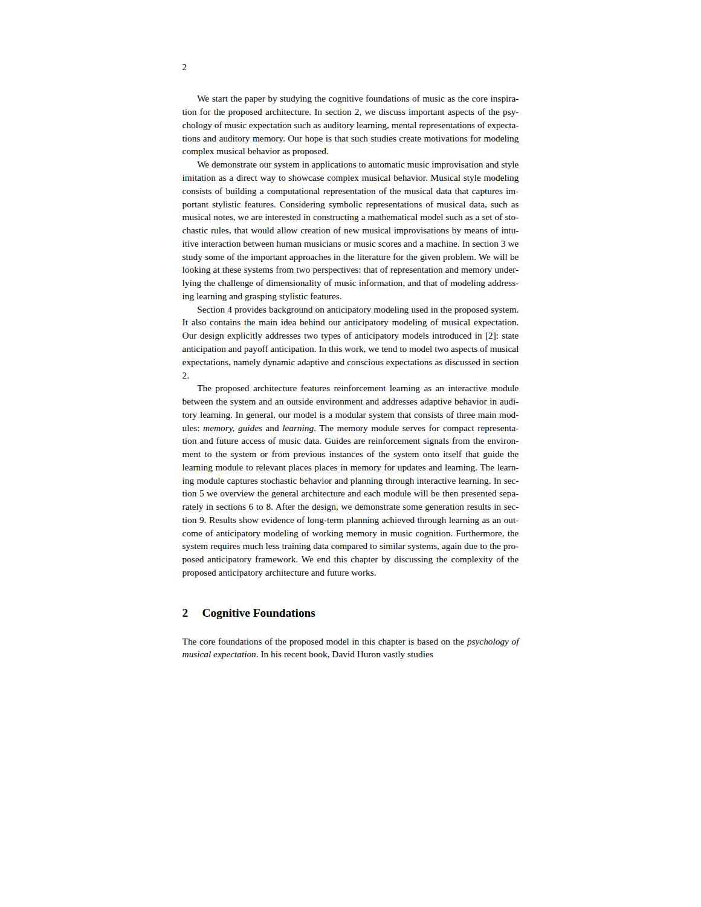2
We start the paper by studying the cognitive foundations of music as the core inspiration for the proposed architecture. In section 2, we discuss important aspects of the psychology of music expectation such as auditory learning, mental representations of expectations and auditory memory. Our hope is that such studies create motivations for modeling complex musical behavior as proposed.
We demonstrate our system in applications to automatic music improvisation and style imitation as a direct way to showcase complex musical behavior. Musical style modeling consists of building a computational representation of the musical data that captures important stylistic features. Considering symbolic representations of musical data, such as musical notes, we are interested in constructing a mathematical model such as a set of stochastic rules, that would allow creation of new musical improvisations by means of intuitive interaction between human musicians or music scores and a machine. In section 3 we study some of the important approaches in the literature for the given problem. We will be looking at these systems from two perspectives: that of representation and memory underlying the challenge of dimensionality of music information, and that of modeling addressing learning and grasping stylistic features.
Section 4 provides background on anticipatory modeling used in the proposed system. It also contains the main idea behind our anticipatory modeling of musical expectation. Our design explicitly addresses two types of anticipatory models introduced in [2]: state anticipation and payoff anticipation. In this work, we tend to model two aspects of musical expectations, namely dynamic adaptive and conscious expectations as discussed in section 2.
The proposed architecture features reinforcement learning as an interactive module between the system and an outside environment and addresses adaptive behavior in auditory learning. In general, our model is a modular system that consists of three main modules: memory, guides and learning. The memory module serves for compact representation and future access of music data. Guides are reinforcement signals from the environment to the system or from previous instances of the system onto itself that guide the learning module to relevant places places in memory for updates and learning. The learning module captures stochastic behavior and planning through interactive learning. In section 5 we overview the general architecture and each module will be then presented separately in sections 6 to 8. After the design, we demonstrate some generation results in section 9. Results show evidence of long-term planning achieved through learning as an outcome of anticipatory modeling of working memory in music cognition. Furthermore, the system requires much less training data compared to similar systems, again due to the proposed anticipatory framework. We end this chapter by discussing the complexity of the proposed anticipatory architecture and future works.
2 Cognitive Foundations
The core foundations of the proposed model in this chapter is based on the psychology of musical expectation. In his recent book, David Huron vastly studies